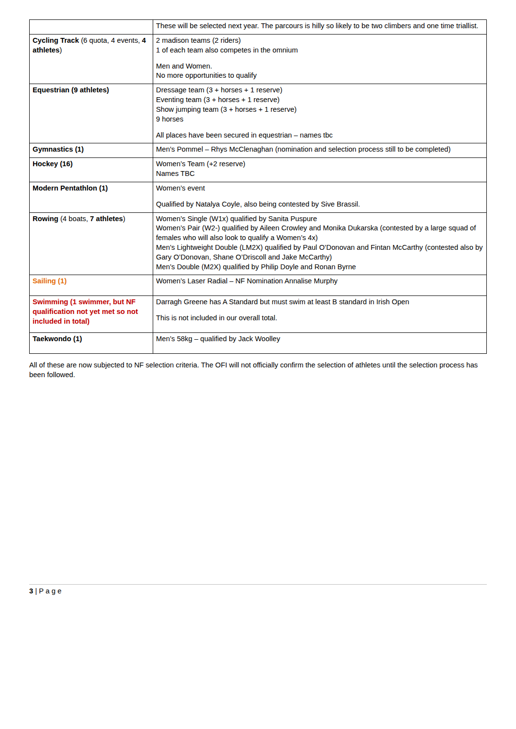| | These will be selected next year. The parcours is hilly so likely to be two climbers and one time triallist. |
| Cycling Track (6 quota, 4 events, 4 athletes ) | 2 madison teams (2 riders) 1 of each team also competes in the omnium Men and Women. No more opportunities to qualify |
| Equestrian (9 athletes) | Dressage team (3 + horses + 1 reserve) Eventing team (3 + horses + 1 reserve) Show jumping team (3 + horses + 1 reserve) 9 horses All places have been secured in equestrian – names tbc |
| Gymnastics (1) | Men’s Pommel – Rhys McClenaghan (nomination and selection process still to be completed) |
| Hockey (16) | Women’s Team (+2 reserve) Names TBC |
| Modern Pentathlon (1) | Women’s event Qualified by Natalya Coyle, also being contested by Sive Brassil. |
| Rowing (4 boats, 7 athletes ) | Women’s Single (W1x) qualified by Sanita Puspure Women’s Pair (W2-) qualified by Aileen Crowley and Monika Dukarska (contested by a large squad of females who will also look to qualify a Women’s 4x) Men’s Lightweight Double (LM2X) qualified by Paul O’Donovan and Fintan McCarthy (contested also by Gary O’Donovan, Shane O’Driscoll and Jake McCarthy) Men’s Double (M2X) qualified by Philip Doyle and Ronan Byrne |
| Sailing (1) | Women’s Laser Radial – NF Nomination Annalise Murphy |
| Swimming (1 swimmer, but NF qualification not yet met so not included in total) | Darragh Greene has A Standard but must swim at least B standard in Irish Open This is not included in our overall total. |
| Taekwondo (1) | Men’s 58kg – qualified by Jack Woolley |
All of these are now subjected to NF selection criteria. The OFI will not officially confirm the selection of athletes until the selection process has been followed.
3 | P a g e